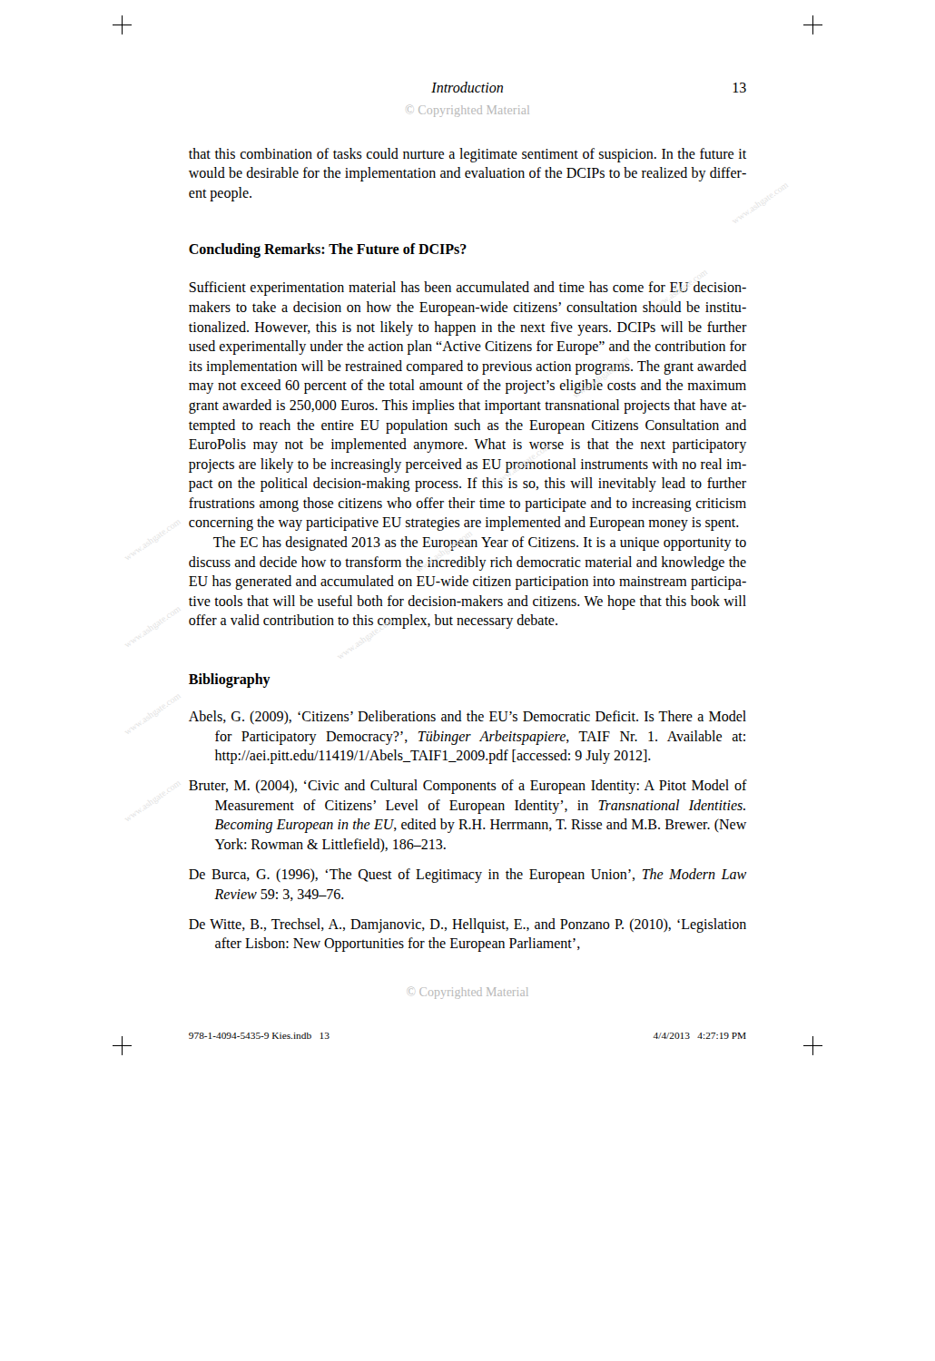www.ashgate.com
www.ashgate.com
www.ashgate.com
www.ashgate.com
www.ashgate.com
www.ashgate.com
www.ashgate.com
www.ashgate.com
www.ashgate.com
www.ashgate.com
Introduction13
© Copyrighted Material
that this combination of tasks could nurture a legitimate sentiment of suspicion. In the future it would be desirable for the implementation and evaluation of the DCIPs to be realized by different people.
Concluding Remarks: The Future of DCIPs?
Sufficient experimentation material has been accumulated and time has come for EU decision-makers to take a decision on how the European-wide citizens’ consultation should be institutionalized. However, this is not likely to happen in the next five years. DCIPs will be further used experimentally under the action plan “Active Citizens for Europe” and the contribution for its implementation will be restrained compared to previous action programs. The grant awarded may not exceed 60 percent of the total amount of the project’s eligible costs and the maximum grant awarded is 250,000 Euros. This implies that important transnational projects that have attempted to reach the entire EU population such as the European Citizens Consultation and EuroPolis may not be implemented anymore. What is worse is that the next participatory projects are likely to be increasingly perceived as EU promotional instruments with no real impact on the political decision-making process. If this is so, this will inevitably lead to further frustrations among those citizens who offer their time to participate and to increasing criticism concerning the way participative EU strategies are implemented and European money is spent.
The EC has designated 2013 as the European Year of Citizens. It is a unique opportunity to discuss and decide how to transform the incredibly rich democratic material and knowledge the EU has generated and accumulated on EU-wide citizen participation into mainstream participative tools that will be useful both for decision-makers and citizens. We hope that this book will offer a valid contribution to this complex, but necessary debate.
Bibliography
Abels, G. (2009), ‘Citizens’ Deliberations and the EU’s Democratic Deficit. Is There a Model for Participatory Democracy?’, Tübinger Arbeitspapiere, TAIF Nr. 1. Available at: http://aei.pitt.edu/11419/1/Abels_TAIF1_2009.pdf [accessed: 9 July 2012].
Bruter, M. (2004), ‘Civic and Cultural Components of a European Identity: A Pitot Model of Measurement of Citizens’ Level of European Identity’, in Transnational Identities. Becoming European in the EU, edited by R.H. Herrmann, T. Risse and M.B. Brewer. (New York: Rowman & Littlefield), 186–213.
De Burca, G. (1996), ‘The Quest of Legitimacy in the European Union’, The Modern Law Review 59: 3, 349–76.
De Witte, B., Trechsel, A., Damjanovic, D., Hellquist, E., and Ponzano P. (2010), ‘Legislation after Lisbon: New Opportunities for the European Parliament’,
© Copyrighted Material
978-1-4094-5435-9 Kies.indb 13 4/4/2013 4:27:19 PM